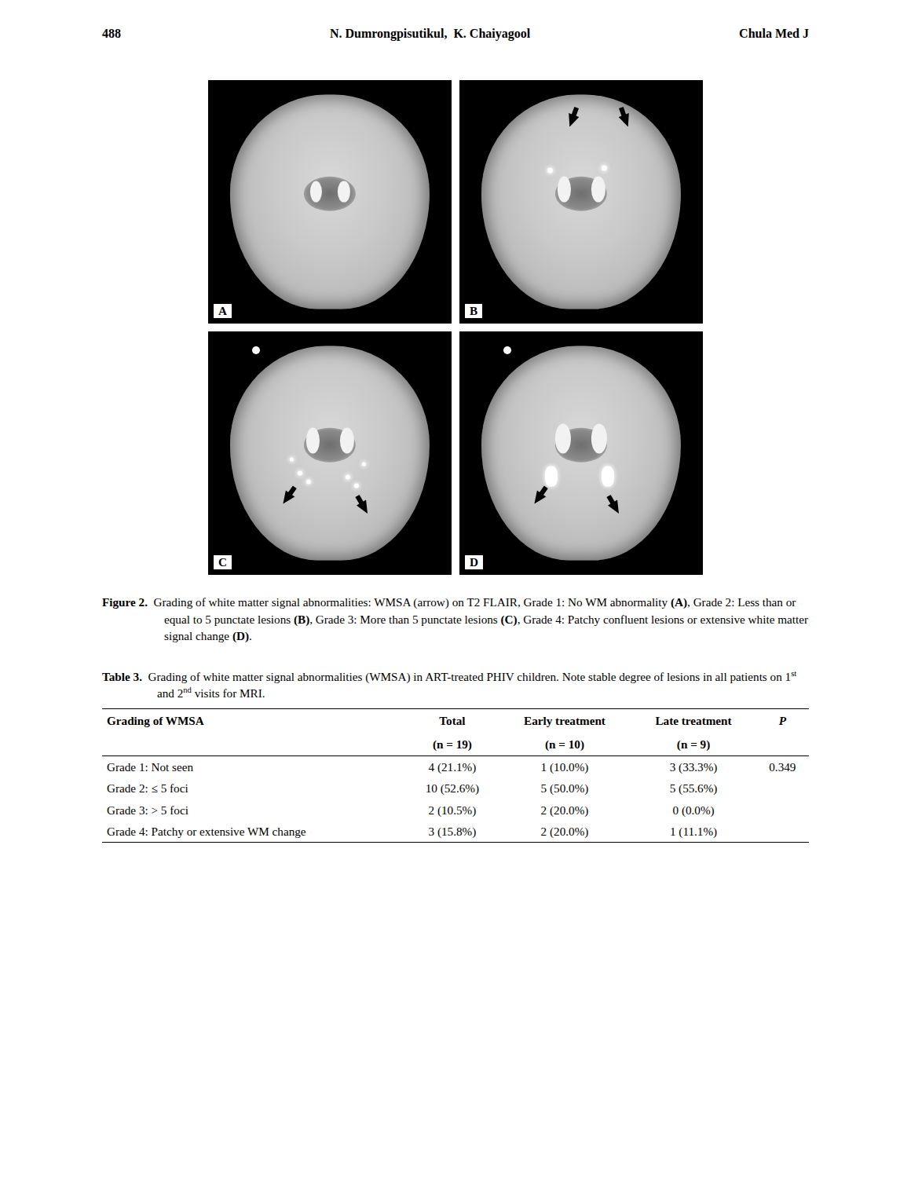488 N. Dumrongpisutikul, K. Chaiyagool Chula Med J
A
B
C
D
Figure 2. Grading of white matter signal abnormalities: WMSA (arrow) on T2 FLAIR, Grade 1: No WM abnormality (A), Grade 2: Less than or equal to 5 punctate lesions (B), Grade 3: More than 5 punctate lesions (C), Grade 4: Patchy confluent lesions or extensive white matter signal change (D).
Table 3. Grading of white matter signal abnormalities (WMSA) in ART-treated PHIV children. Note stable degree of lesions in all patients on 1st and 2nd visits for MRI.
| Grading of WMSA | Total | Early treatment | Late treatment | P |
| --- | --- | --- | --- | --- |
| | (n = 19) | (n = 10) | (n = 9) | |
| Grade 1: Not seen | 4 (21.1%) | 1 (10.0%) | 3 (33.3%) | 0.349 |
| Grade 2: ≤ 5 foci | 10 (52.6%) | 5 (50.0%) | 5 (55.6%) | |
| Grade 3: > 5 foci | 2 (10.5%) | 2 (20.0%) | 0 (0.0%) | |
| Grade 4: Patchy or extensive WM change | 3 (15.8%) | 2 (20.0%) | 1 (11.1%) | |